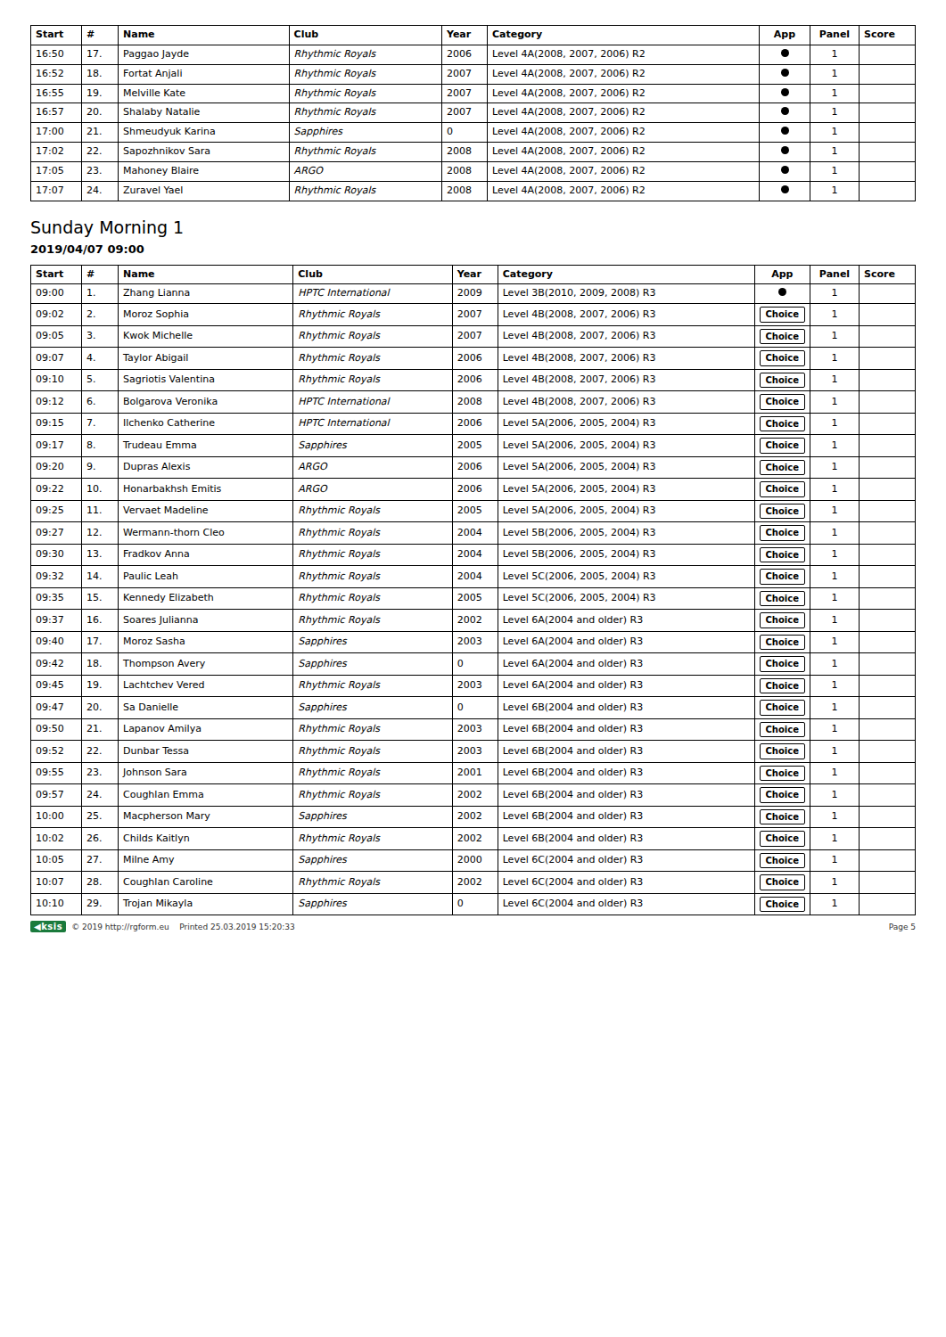| Start | # | Name | Club | Year | Category | App | Panel | Score |
| --- | --- | --- | --- | --- | --- | --- | --- | --- |
| 16:50 | 17. | Paggao Jayde | Rhythmic Royals | 2006 | Level 4A(2008, 2007, 2006) R2 | | 1 | |
| 16:52 | 18. | Fortat Anjali | Rhythmic Royals | 2007 | Level 4A(2008, 2007, 2006) R2 | | 1 | |
| 16:55 | 19. | Melville Kate | Rhythmic Royals | 2007 | Level 4A(2008, 2007, 2006) R2 | | 1 | |
| 16:57 | 20. | Shalaby Natalie | Rhythmic Royals | 2007 | Level 4A(2008, 2007, 2006) R2 | | 1 | |
| 17:00 | 21. | Shmeudyuk Karina | Sapphires | 0 | Level 4A(2008, 2007, 2006) R2 | | 1 | |
| 17:02 | 22. | Sapozhnikov Sara | Rhythmic Royals | 2008 | Level 4A(2008, 2007, 2006) R2 | | 1 | |
| 17:05 | 23. | Mahoney Blaire | ARGO | 2008 | Level 4A(2008, 2007, 2006) R2 | | 1 | |
| 17:07 | 24. | Zuravel Yael | Rhythmic Royals | 2008 | Level 4A(2008, 2007, 2006) R2 | | 1 | |
Sunday Morning 1
2019/04/07 09:00
| Start | # | Name | Club | Year | Category | App | Panel | Score |
| --- | --- | --- | --- | --- | --- | --- | --- | --- |
| 09:00 | 1. | Zhang Lianna | HPTC International | 2009 | Level 3B(2010, 2009, 2008) R3 | | 1 | |
| 09:02 | 2. | Moroz Sophia | Rhythmic Royals | 2007 | Level 4B(2008, 2007, 2006) R3 | Choice | 1 | |
| 09:05 | 3. | Kwok Michelle | Rhythmic Royals | 2007 | Level 4B(2008, 2007, 2006) R3 | Choice | 1 | |
| 09:07 | 4. | Taylor Abigail | Rhythmic Royals | 2006 | Level 4B(2008, 2007, 2006) R3 | Choice | 1 | |
| 09:10 | 5. | Sagriotis Valentina | Rhythmic Royals | 2006 | Level 4B(2008, 2007, 2006) R3 | Choice | 1 | |
| 09:12 | 6. | Bolgarova Veronika | HPTC International | 2008 | Level 4B(2008, 2007, 2006) R3 | Choice | 1 | |
| 09:15 | 7. | Ilchenko Catherine | HPTC International | 2006 | Level 5A(2006, 2005, 2004) R3 | Choice | 1 | |
| 09:17 | 8. | Trudeau Emma | Sapphires | 2005 | Level 5A(2006, 2005, 2004) R3 | Choice | 1 | |
| 09:20 | 9. | Dupras Alexis | ARGO | 2006 | Level 5A(2006, 2005, 2004) R3 | Choice | 1 | |
| 09:22 | 10. | Honarbakhsh Emitis | ARGO | 2006 | Level 5A(2006, 2005, 2004) R3 | Choice | 1 | |
| 09:25 | 11. | Vervaet Madeline | Rhythmic Royals | 2005 | Level 5A(2006, 2005, 2004) R3 | Choice | 1 | |
| 09:27 | 12. | Wermann-thorn Cleo | Rhythmic Royals | 2004 | Level 5B(2006, 2005, 2004) R3 | Choice | 1 | |
| 09:30 | 13. | Fradkov Anna | Rhythmic Royals | 2004 | Level 5B(2006, 2005, 2004) R3 | Choice | 1 | |
| 09:32 | 14. | Paulic Leah | Rhythmic Royals | 2004 | Level 5C(2006, 2005, 2004) R3 | Choice | 1 | |
| 09:35 | 15. | Kennedy Elizabeth | Rhythmic Royals | 2005 | Level 5C(2006, 2005, 2004) R3 | Choice | 1 | |
| 09:37 | 16. | Soares Julianna | Rhythmic Royals | 2002 | Level 6A(2004 and older) R3 | Choice | 1 | |
| 09:40 | 17. | Moroz Sasha | Sapphires | 2003 | Level 6A(2004 and older) R3 | Choice | 1 | |
| 09:42 | 18. | Thompson Avery | Sapphires | 0 | Level 6A(2004 and older) R3 | Choice | 1 | |
| 09:45 | 19. | Lachtchev Vered | Rhythmic Royals | 2003 | Level 6A(2004 and older) R3 | Choice | 1 | |
| 09:47 | 20. | Sa Danielle | Sapphires | 0 | Level 6B(2004 and older) R3 | Choice | 1 | |
| 09:50 | 21. | Lapanov Amilya | Rhythmic Royals | 2003 | Level 6B(2004 and older) R3 | Choice | 1 | |
| 09:52 | 22. | Dunbar Tessa | Rhythmic Royals | 2003 | Level 6B(2004 and older) R3 | Choice | 1 | |
| 09:55 | 23. | Johnson Sara | Rhythmic Royals | 2001 | Level 6B(2004 and older) R3 | Choice | 1 | |
| 09:57 | 24. | Coughlan Emma | Rhythmic Royals | 2002 | Level 6B(2004 and older) R3 | Choice | 1 | |
| 10:00 | 25. | Macpherson Mary | Sapphires | 2002 | Level 6B(2004 and older) R3 | Choice | 1 | |
| 10:02 | 26. | Childs Kaitlyn | Rhythmic Royals | 2002 | Level 6B(2004 and older) R3 | Choice | 1 | |
| 10:05 | 27. | Milne Amy | Sapphires | 2000 | Level 6C(2004 and older) R3 | Choice | 1 | |
| 10:07 | 28. | Coughlan Caroline | Rhythmic Royals | 2002 | Level 6C(2004 and older) R3 | Choice | 1 | |
| 10:10 | 29. | Trojan Mikayla | Sapphires | 0 | Level 6C(2004 and older) R3 | Choice | 1 | |
◀ksis © 2019 http://rgform.eu Printed 25.03.2019 15:20:33
Page 5